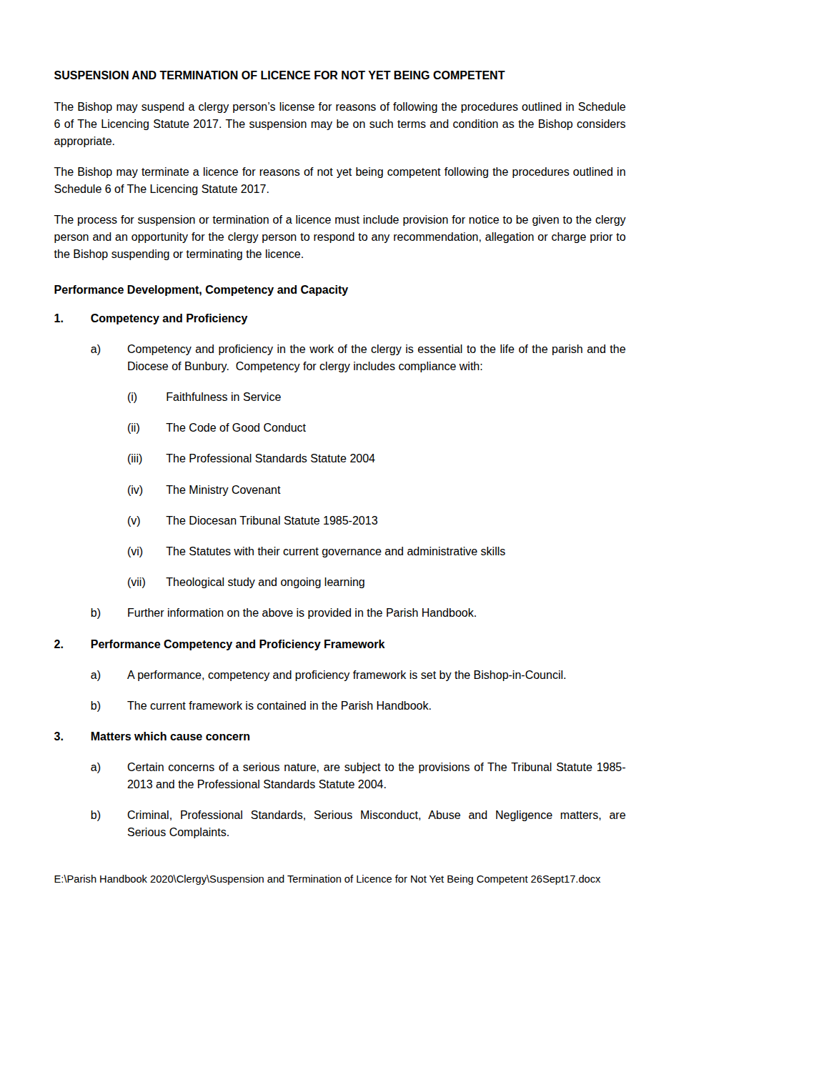Suspension and Termination of Licence for Not Yet Being Competent
The Bishop may suspend a clergy person’s license for reasons of following the procedures outlined in Schedule 6 of The Licencing Statute 2017. The suspension may be on such terms and condition as the Bishop considers appropriate.
The Bishop may terminate a licence for reasons of not yet being competent following the procedures outlined in Schedule 6 of The Licencing Statute 2017.
The process for suspension or termination of a licence must include provision for notice to be given to the clergy person and an opportunity for the clergy person to respond to any recommendation, allegation or charge prior to the Bishop suspending or terminating the licence.
Performance Development, Competency and Capacity
1. Competency and Proficiency
a) Competency and proficiency in the work of the clergy is essential to the life of the parish and the Diocese of Bunbury. Competency for clergy includes compliance with:
(i) Faithfulness in Service
(ii) The Code of Good Conduct
(iii) The Professional Standards Statute 2004
(iv) The Ministry Covenant
(v) The Diocesan Tribunal Statute 1985-2013
(vi) The Statutes with their current governance and administrative skills
(vii) Theological study and ongoing learning
b) Further information on the above is provided in the Parish Handbook.
2. Performance Competency and Proficiency Framework
a) A performance, competency and proficiency framework is set by the Bishop-in-Council.
b) The current framework is contained in the Parish Handbook.
3. Matters which cause concern
a) Certain concerns of a serious nature, are subject to the provisions of The Tribunal Statute 1985-2013 and the Professional Standards Statute 2004.
b) Criminal, Professional Standards, Serious Misconduct, Abuse and Negligence matters, are Serious Complaints.
E:\Parish Handbook 2020\Clergy\Suspension and Termination of Licence for Not Yet Being Competent 26Sept17.docx